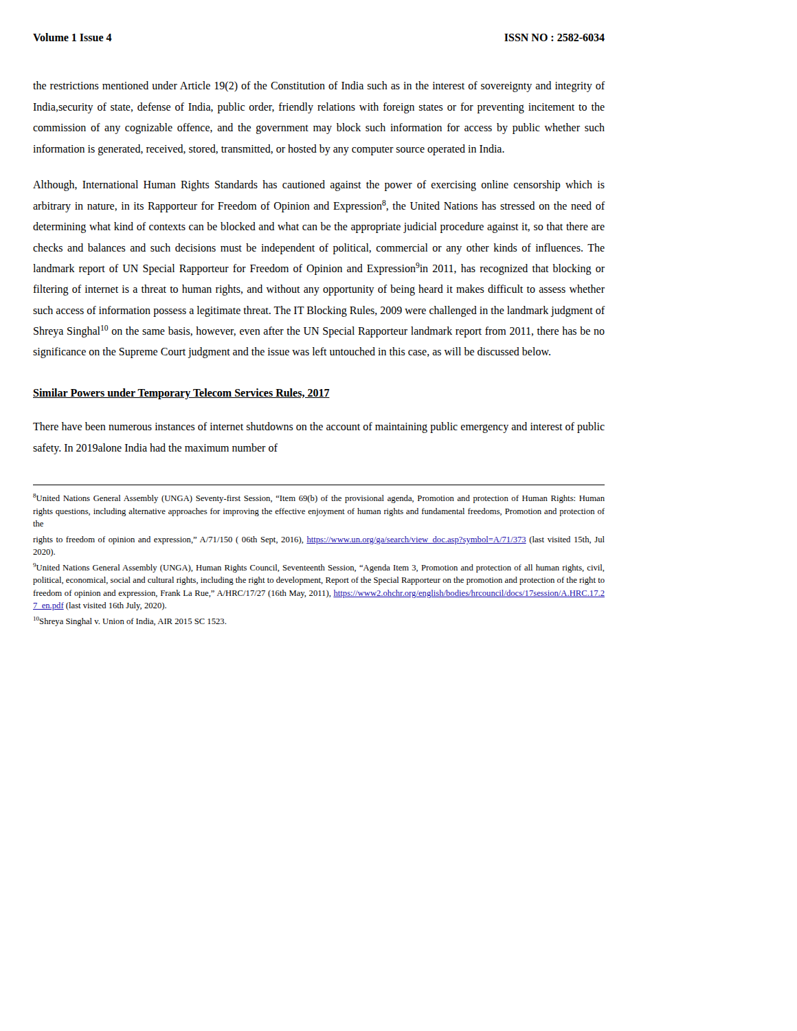Volume 1 Issue 4 ISSN NO : 2582-6034
the restrictions mentioned under Article 19(2) of the Constitution of India such as in the interest of sovereignty and integrity of India,security of state, defense of India, public order, friendly relations with foreign states or for preventing incitement to the commission of any cognizable offence, and the government may block such information for access by public whether such information is generated, received, stored, transmitted, or hosted by any computer source operated in India.
Although, International Human Rights Standards has cautioned against the power of exercising online censorship which is arbitrary in nature, in its Rapporteur for Freedom of Opinion and Expression8, the United Nations has stressed on the need of determining what kind of contexts can be blocked and what can be the appropriate judicial procedure against it, so that there are checks and balances and such decisions must be independent of political, commercial or any other kinds of influences. The landmark report of UN Special Rapporteur for Freedom of Opinion and Expression9in 2011, has recognized that blocking or filtering of internet is a threat to human rights, and without any opportunity of being heard it makes difficult to assess whether such access of information possess a legitimate threat. The IT Blocking Rules, 2009 were challenged in the landmark judgment of Shreya Singhal10 on the same basis, however, even after the UN Special Rapporteur landmark report from 2011, there has be no significance on the Supreme Court judgment and the issue was left untouched in this case, as will be discussed below.
Similar Powers under Temporary Telecom Services Rules, 2017
There have been numerous instances of internet shutdowns on the account of maintaining public emergency and interest of public safety. In 2019alone India had the maximum number of
8United Nations General Assembly (UNGA) Seventy-first Session, “Item 69(b) of the provisional agenda, Promotion and protection of Human Rights: Human rights questions, including alternative approaches for improving the effective enjoyment of human rights and fundamental freedoms, Promotion and protection of the
rights to freedom of opinion and expression,” A/71/150 ( 06th Sept, 2016), https://www.un.org/ga/search/view_doc.asp?symbol=A/71/373 (last visited 15th, Jul 2020).
9United Nations General Assembly (UNGA), Human Rights Council, Seventeenth Session, “Agenda Item 3, Promotion and protection of all human rights, civil, political, economical, social and cultural rights, including the right to development, Report of the Special Rapporteur on the promotion and protection of the right to freedom of opinion and expression, Frank La Rue,” A/HRC/17/27 (16th May, 2011), https://www2.ohchr.org/english/bodies/hrcouncil/docs/17session/A.HRC.17.27_en.pdf (last visited 16th July, 2020).
10Shreya Singhal v. Union of India, AIR 2015 SC 1523.